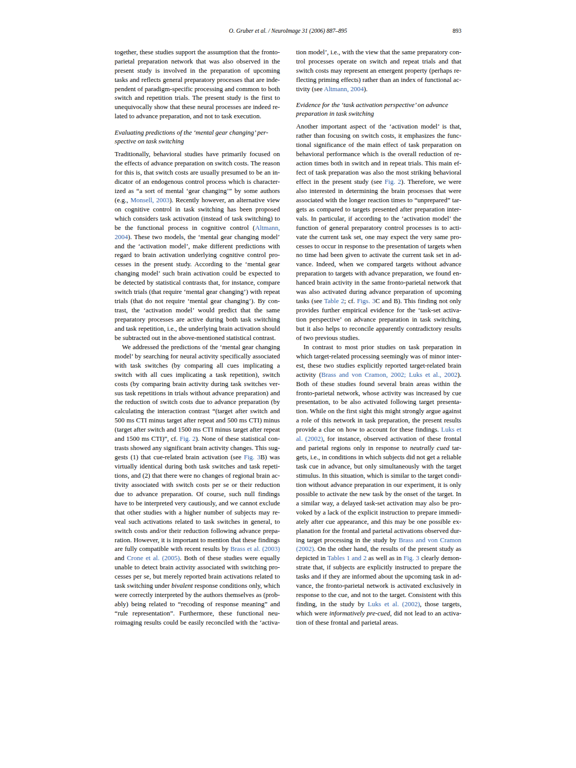O. Gruber et al. / NeuroImage 31 (2006) 887–895
893
together, these studies support the assumption that the fronto-parietal preparation network that was also observed in the present study is involved in the preparation of upcoming tasks and reflects general preparatory processes that are independent of paradigm-specific processing and common to both switch and repetition trials. The present study is the first to unequivocally show that these neural processes are indeed related to advance preparation, and not to task execution.
Evaluating predictions of the ‘mental gear changing’ perspective on task switching
Traditionally, behavioral studies have primarily focused on the effects of advance preparation on switch costs. The reason for this is, that switch costs are usually presumed to be an indicator of an endogenous control process which is characterized as “a sort of mental ‘gear changing’” by some authors (e.g., Monsell, 2003). Recently however, an alternative view on cognitive control in task switching has been proposed which considers task activation (instead of task switching) to be the functional process in cognitive control (Altmann, 2004). These two models, the ‘mental gear changing model’ and the ‘activation model’, make different predictions with regard to brain activation underlying cognitive control processes in the present study. According to the ‘mental gear changing model’ such brain activation could be expected to be detected by statistical contrasts that, for instance, compare switch trials (that require ‘mental gear changing’) with repeat trials (that do not require ‘mental gear changing’). By contrast, the ‘activation model’ would predict that the same preparatory processes are active during both task switching and task repetition, i.e., the underlying brain activation should be subtracted out in the above-mentioned statistical contrast.
We addressed the predictions of the ‘mental gear changing model’ by searching for neural activity specifically associated with task switches (by comparing all cues implicating a switch with all cues implicating a task repetition), switch costs (by comparing brain activity during task switches versus task repetitions in trials without advance preparation) and the reduction of switch costs due to advance preparation (by calculating the interaction contrast “(target after switch and 500 ms CTI minus target after repeat and 500 ms CTI) minus (target after switch and 1500 ms CTI minus target after repeat and 1500 ms CTI)”, cf. Fig. 2). None of these statistical contrasts showed any significant brain activity changes. This suggests (1) that cue-related brain activation (see Fig. 3 B) was virtually identical during both task switches and task repetitions, and (2) that there were no changes of regional brain activity associated with switch costs per se or their reduction due to advance preparation. Of course, such null findings have to be interpreted very cautiously, and we cannot exclude that other studies with a higher number of subjects may reveal such activations related to task switches in general, to switch costs and/or their reduction following advance preparation. However, it is important to mention that these findings are fully compatible with recent results by Brass et al. (2003) and Crone et al. (2005). Both of these studies were equally unable to detect brain activity associated with switching processes per se, but merely reported brain activations related to task switching under bivalent response conditions only, which were correctly interpreted by the authors themselves as (probably) being related to “recoding of response meaning” and “rule representation”. Furthermore, these functional neuroimaging results could be easily reconciled with the ‘activation model’, i.e., with the view that the same preparatory control processes operate on switch and repeat trials and that switch costs may represent an emergent property (perhaps reflecting priming effects) rather than an index of functional activity (see Altmann, 2004).
Evidence for the ‘task activation perspective’ on advance preparation in task switching
Another important aspect of the ‘activation model’ is that, rather than focusing on switch costs, it emphasizes the functional significance of the main effect of task preparation on behavioral performance which is the overall reduction of reaction times both in switch and in repeat trials. This main effect of task preparation was also the most striking behavioral effect in the present study (see Fig. 2). Therefore, we were also interested in determining the brain processes that were associated with the longer reaction times to “unprepared” targets as compared to targets presented after preparation intervals. In particular, if according to the ‘activation model’ the function of general preparatory control processes is to activate the current task set, one may expect the very same processes to occur in response to the presentation of targets when no time had been given to activate the current task set in advance. Indeed, when we compared targets without advance preparation to targets with advance preparation, we found enhanced brain activity in the same fronto-parietal network that was also activated during advance preparation of upcoming tasks (see Table 2; cf. Figs. 3 C and B). This finding not only provides further empirical evidence for the ‘task-set activation perspective’ on advance preparation in task switching, but it also helps to reconcile apparently contradictory results of two previous studies.
In contrast to most prior studies on task preparation in which target-related processing seemingly was of minor interest, these two studies explicitly reported target-related brain activity (Brass and von Cramon, 2002; Luks et al., 2002). Both of these studies found several brain areas within the fronto-parietal network, whose activity was increased by cue presentation, to be also activated following target presentation. While on the first sight this might strongly argue against a role of this network in task preparation, the present results provide a clue on how to account for these findings. Luks et al. (2002), for instance, observed activation of these frontal and parietal regions only in response to neutrally cued targets, i.e., in conditions in which subjects did not get a reliable task cue in advance, but only simultaneously with the target stimulus. In this situation, which is similar to the target condition without advance preparation in our experiment, it is only possible to activate the new task by the onset of the target. In a similar way, a delayed task-set activation may also be provoked by a lack of the explicit instruction to prepare immediately after cue appearance, and this may be one possible explanation for the frontal and parietal activations observed during target processing in the study by Brass and von Cramon (2002). On the other hand, the results of the present study as depicted in Tables 1 and 2 as well as in Fig. 3 clearly demonstrate that, if subjects are explicitly instructed to prepare the tasks and if they are informed about the upcoming task in advance, the fronto-parietal network is activated exclusively in response to the cue, and not to the target. Consistent with this finding, in the study by Luks et al. (2002), those targets, which were informatively pre-cued, did not lead to an activation of these frontal and parietal areas.